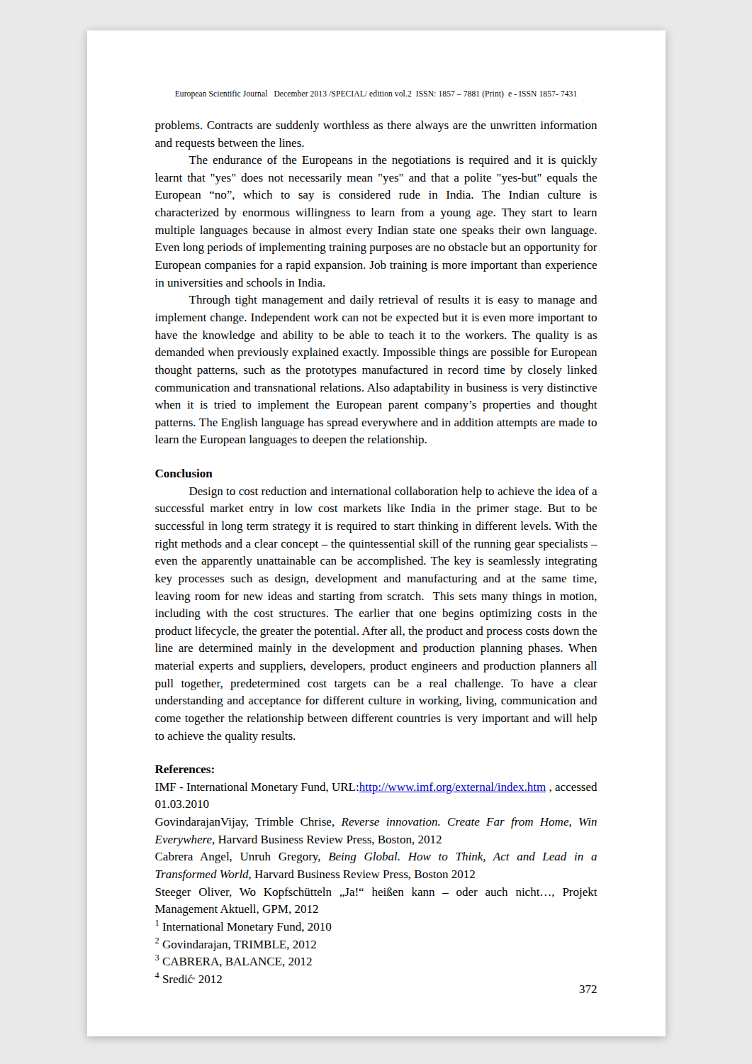European Scientific Journal December 2013 /SPECIAL/ edition vol.2 ISSN: 1857 – 7881 (Print) e - ISSN 1857- 7431
problems. Contracts are suddenly worthless as there always are the unwritten information and requests between the lines.
The endurance of the Europeans in the negotiations is required and it is quickly learnt that "yes" does not necessarily mean "yes" and that a polite "yes-but" equals the European “no”, which to say is considered rude in India. The Indian culture is characterized by enormous willingness to learn from a young age. They start to learn multiple languages because in almost every Indian state one speaks their own language. Even long periods of implementing training purposes are no obstacle but an opportunity for European companies for a rapid expansion. Job training is more important than experience in universities and schools in India.
Through tight management and daily retrieval of results it is easy to manage and implement change. Independent work can not be expected but it is even more important to have the knowledge and ability to be able to teach it to the workers. The quality is as demanded when previously explained exactly. Impossible things are possible for European thought patterns, such as the prototypes manufactured in record time by closely linked communication and transnational relations. Also adaptability in business is very distinctive when it is tried to implement the European parent company’s properties and thought patterns. The English language has spread everywhere and in addition attempts are made to learn the European languages to deepen the relationship.
Conclusion
Design to cost reduction and international collaboration help to achieve the idea of a successful market entry in low cost markets like India in the primer stage. But to be successful in long term strategy it is required to start thinking in different levels. With the right methods and a clear concept – the quintessential skill of the running gear specialists – even the apparently unattainable can be accomplished. The key is seamlessly integrating key processes such as design, development and manufacturing and at the same time, leaving room for new ideas and starting from scratch. This sets many things in motion, including with the cost structures. The earlier that one begins optimizing costs in the product lifecycle, the greater the potential. After all, the product and process costs down the line are determined mainly in the development and production planning phases. When material experts and suppliers, developers, product engineers and production planners all pull together, predetermined cost targets can be a real challenge. To have a clear understanding and acceptance for different culture in working, living, communication and come together the relationship between different countries is very important and will help to achieve the quality results.
References:
IMF - International Monetary Fund, URL:http://www.imf.org/external/index.htm , accessed 01.03.2010
GovindarajanVijay, Trimble Chrise, Reverse innovation. Create Far from Home, Win Everywhere, Harvard Business Review Press, Boston, 2012
Cabrera Angel, Unruh Gregory, Being Global. How to Think, Act and Lead in a Transformed World, Harvard Business Review Press, Boston 2012
Steeger Oliver, Wo Kopfschütteln „Ja!“ heißen kann – oder auch nicht…, Projekt Management Aktuell, GPM, 2012
1 International Monetary Fund, 2010
2 Govindarajan, TRIMBLE, 2012
3 CABRERA, BALANCE, 2012
4 Sredić, 2012
372